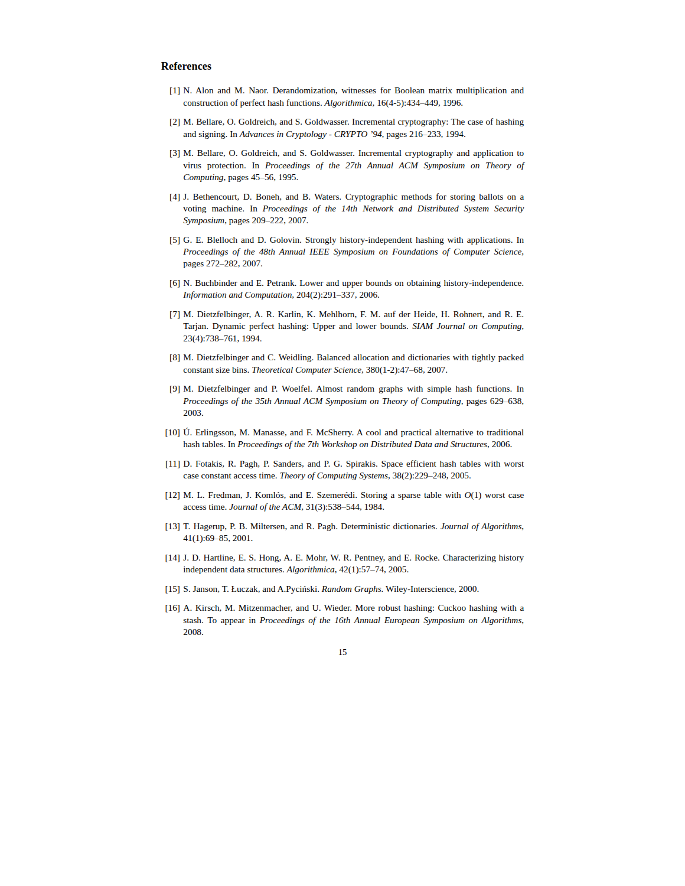References
[1] N. Alon and M. Naor. Derandomization, witnesses for Boolean matrix multiplication and construction of perfect hash functions. Algorithmica, 16(4-5):434–449, 1996.
[2] M. Bellare, O. Goldreich, and S. Goldwasser. Incremental cryptography: The case of hashing and signing. In Advances in Cryptology - CRYPTO ’94, pages 216–233, 1994.
[3] M. Bellare, O. Goldreich, and S. Goldwasser. Incremental cryptography and application to virus protection. In Proceedings of the 27th Annual ACM Symposium on Theory of Computing, pages 45–56, 1995.
[4] J. Bethencourt, D. Boneh, and B. Waters. Cryptographic methods for storing ballots on a voting machine. In Proceedings of the 14th Network and Distributed System Security Symposium, pages 209–222, 2007.
[5] G. E. Blelloch and D. Golovin. Strongly history-independent hashing with applications. In Proceedings of the 48th Annual IEEE Symposium on Foundations of Computer Science, pages 272–282, 2007.
[6] N. Buchbinder and E. Petrank. Lower and upper bounds on obtaining history-independence. Information and Computation, 204(2):291–337, 2006.
[7] M. Dietzfelbinger, A. R. Karlin, K. Mehlhorn, F. M. auf der Heide, H. Rohnert, and R. E. Tarjan. Dynamic perfect hashing: Upper and lower bounds. SIAM Journal on Computing, 23(4):738–761, 1994.
[8] M. Dietzfelbinger and C. Weidling. Balanced allocation and dictionaries with tightly packed constant size bins. Theoretical Computer Science, 380(1-2):47–68, 2007.
[9] M. Dietzfelbinger and P. Woelfel. Almost random graphs with simple hash functions. In Proceedings of the 35th Annual ACM Symposium on Theory of Computing, pages 629–638, 2003.
[10] Ú. Erlingsson, M. Manasse, and F. McSherry. A cool and practical alternative to traditional hash tables. In Proceedings of the 7th Workshop on Distributed Data and Structures, 2006.
[11] D. Fotakis, R. Pagh, P. Sanders, and P. G. Spirakis. Space efficient hash tables with worst case constant access time. Theory of Computing Systems, 38(2):229–248, 2005.
[12] M. L. Fredman, J. Komlós, and E. Szemerédi. Storing a sparse table with O(1) worst case access time. Journal of the ACM, 31(3):538–544, 1984.
[13] T. Hagerup, P. B. Miltersen, and R. Pagh. Deterministic dictionaries. Journal of Algorithms, 41(1):69–85, 2001.
[14] J. D. Hartline, E. S. Hong, A. E. Mohr, W. R. Pentney, and E. Rocke. Characterizing history independent data structures. Algorithmica, 42(1):57–74, 2005.
[15] S. Janson, T. Łuczak, and A.Руciński. Random Graphs. Wiley-Interscience, 2000.
[16] A. Kirsch, M. Mitzenmacher, and U. Wieder. More robust hashing: Cuckoo hashing with a stash. To appear in Proceedings of the 16th Annual European Symposium on Algorithms, 2008.
15